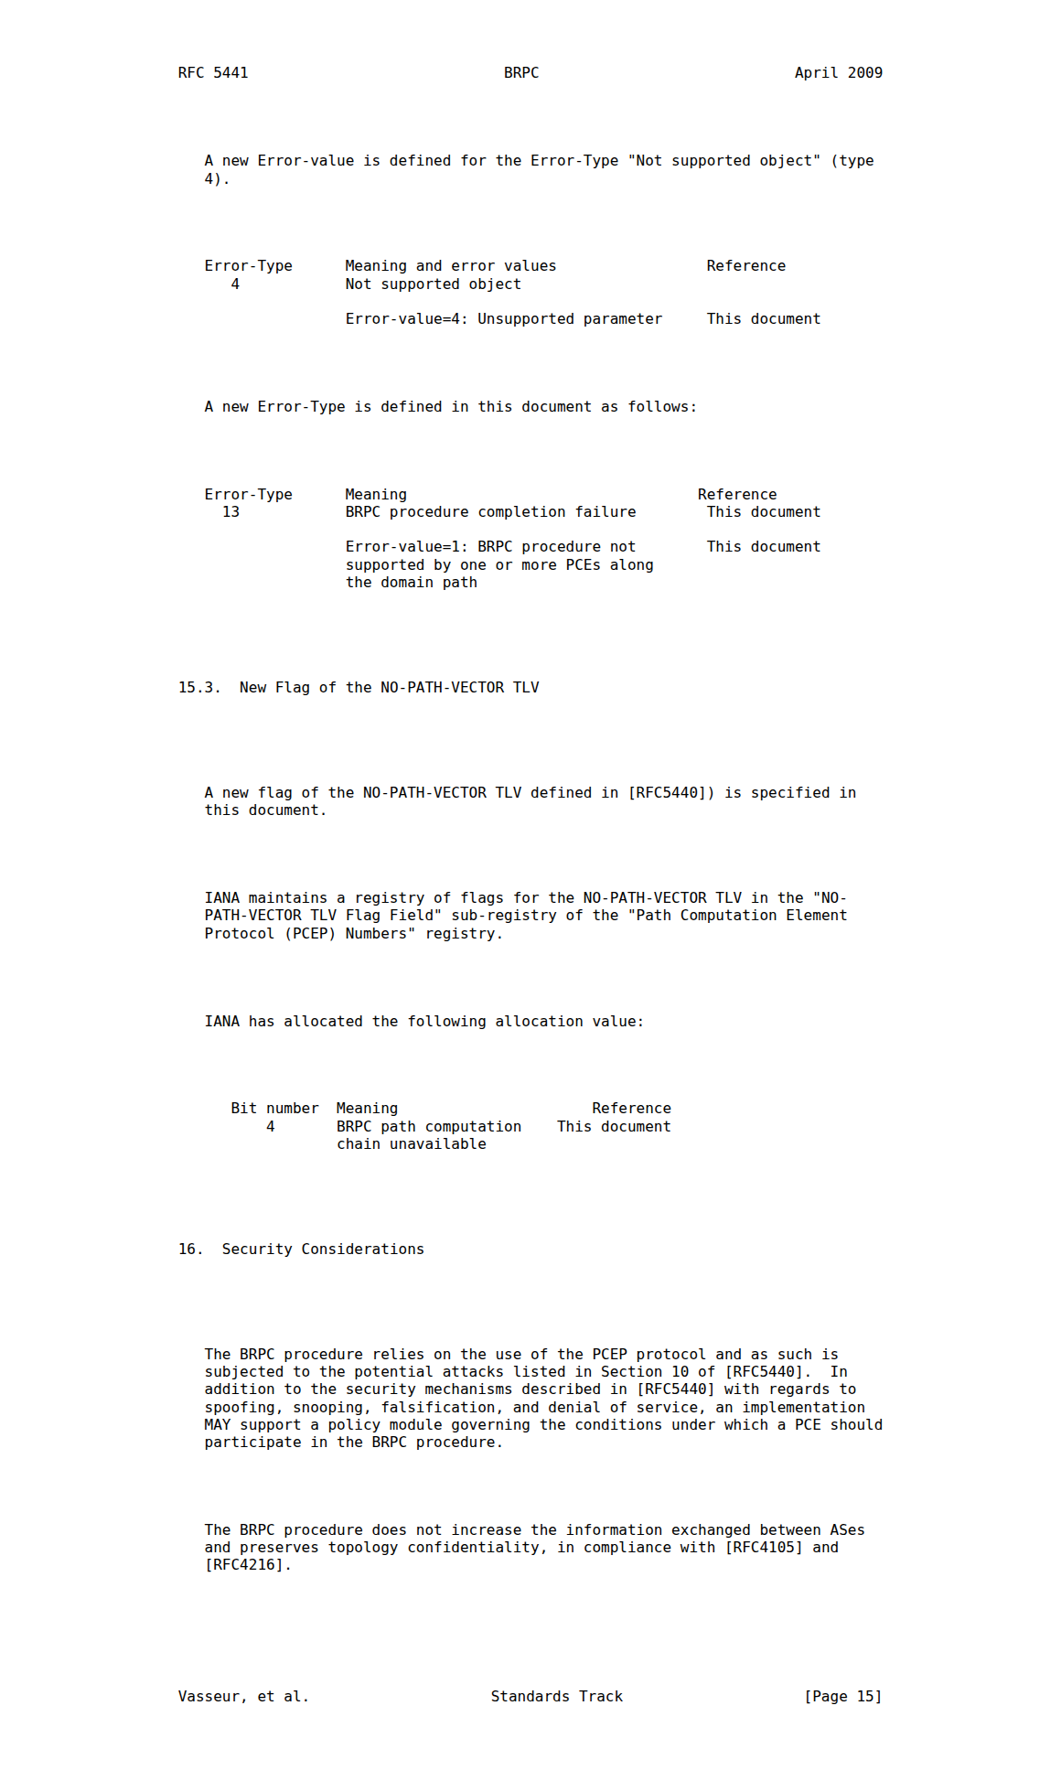RFC 5441 BRPC April 2009
A new Error-value is defined for the Error-Type "Not supported object" (type 4).
Error-Type      Meaning and error values                 Reference
   4            Not supported object

                Error-value=4: Unsupported parameter     This document
A new Error-Type is defined in this document as follows:
Error-Type      Meaning                                 Reference
  13            BRPC procedure completion failure        This document

                Error-value=1: BRPC procedure not        This document
                supported by one or more PCEs along
                the domain path
15.3. New Flag of the NO-PATH-VECTOR TLV
A new flag of the NO-PATH-VECTOR TLV defined in [RFC5440]) is specified in this document.
IANA maintains a registry of flags for the NO-PATH-VECTOR TLV in the "NO-PATH-VECTOR TLV Flag Field" sub-registry of the "Path Computation Element Protocol (PCEP) Numbers" registry.
IANA has allocated the following allocation value:
   Bit number  Meaning                      Reference
       4       BRPC path computation    This document
               chain unavailable
16. Security Considerations
The BRPC procedure relies on the use of the PCEP protocol and as such is subjected to the potential attacks listed in Section 10 of [RFC5440]. In addition to the security mechanisms described in [RFC5440] with regards to spoofing, snooping, falsification, and denial of service, an implementation MAY support a policy module governing the conditions under which a PCE should participate in the BRPC procedure.
The BRPC procedure does not increase the information exchanged between ASes and preserves topology confidentiality, in compliance with [RFC4105] and [RFC4216].
Vasseur, et al. Standards Track [Page 15]